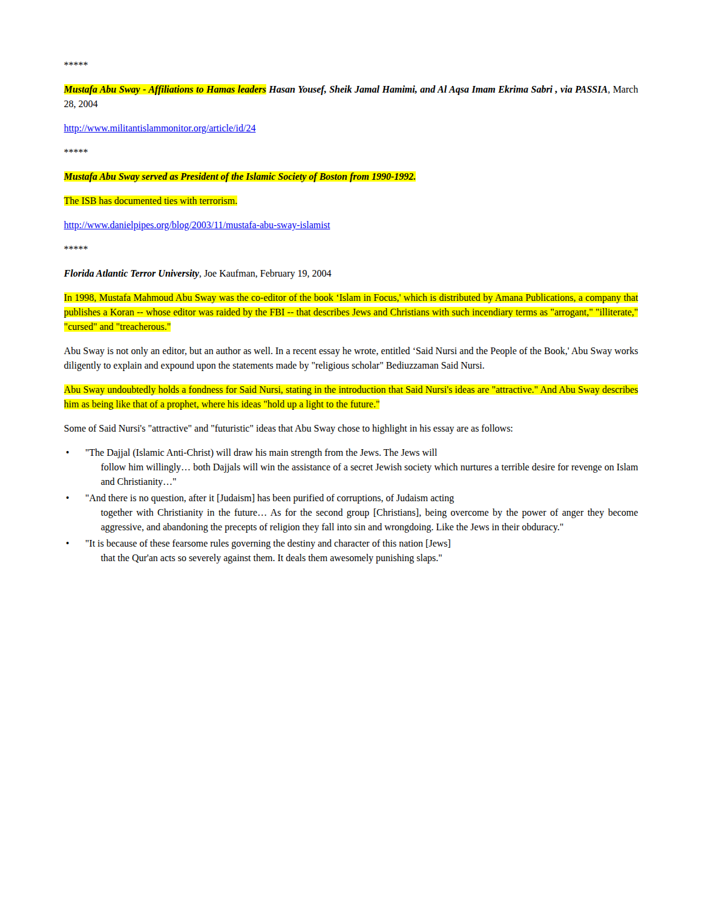*****
Mustafa Abu Sway - Affiliations to Hamas leaders Hasan Yousef, Sheik Jamal Hamimi, and Al Aqsa Imam Ekrima Sabri , via PASSIA, March 28, 2004
http://www.militantislammonitor.org/article/id/24
*****
Mustafa Abu Sway served as President of the Islamic Society of Boston from 1990-1992.
The ISB has documented ties with terrorism.
http://www.danielpipes.org/blog/2003/11/mustafa-abu-sway-islamist
*****
Florida Atlantic Terror University, Joe Kaufman, February 19, 2004
In 1998, Mustafa Mahmoud Abu Sway was the co-editor of the book ‘Islam in Focus,' which is distributed by Amana Publications, a company that publishes a Koran -- whose editor was raided by the FBI -- that describes Jews and Christians with such incendiary terms as "arrogant," "illiterate," "cursed" and "treacherous."
Abu Sway is not only an editor, but an author as well. In a recent essay he wrote, entitled ‘Said Nursi and the People of the Book,' Abu Sway works diligently to explain and expound upon the statements made by "religious scholar" Bediuzzaman Said Nursi.
Abu Sway undoubtedly holds a fondness for Said Nursi, stating in the introduction that Said Nursi's ideas are "attractive." And Abu Sway describes him as being like that of a prophet, where his ideas "hold up a light to the future."
Some of Said Nursi's "attractive" and "futuristic" ideas that Abu Sway chose to highlight in his essay are as follows:
"The Dajjal (Islamic Anti-Christ) will draw his main strength from the Jews. The Jews will follow him willingly… both Dajjals will win the assistance of a secret Jewish society which nurtures a terrible desire for revenge on Islam and Christianity…"
"And there is no question, after it [Judaism] has been purified of corruptions, of Judaism acting together with Christianity in the future… As for the second group [Christians], being overcome by the power of anger they become aggressive, and abandoning the precepts of religion they fall into sin and wrongdoing. Like the Jews in their obduracy."
"It is because of these fearsome rules governing the destiny and character of this nation [Jews] that the Qur'an acts so severely against them. It deals them awesomely punishing slaps."